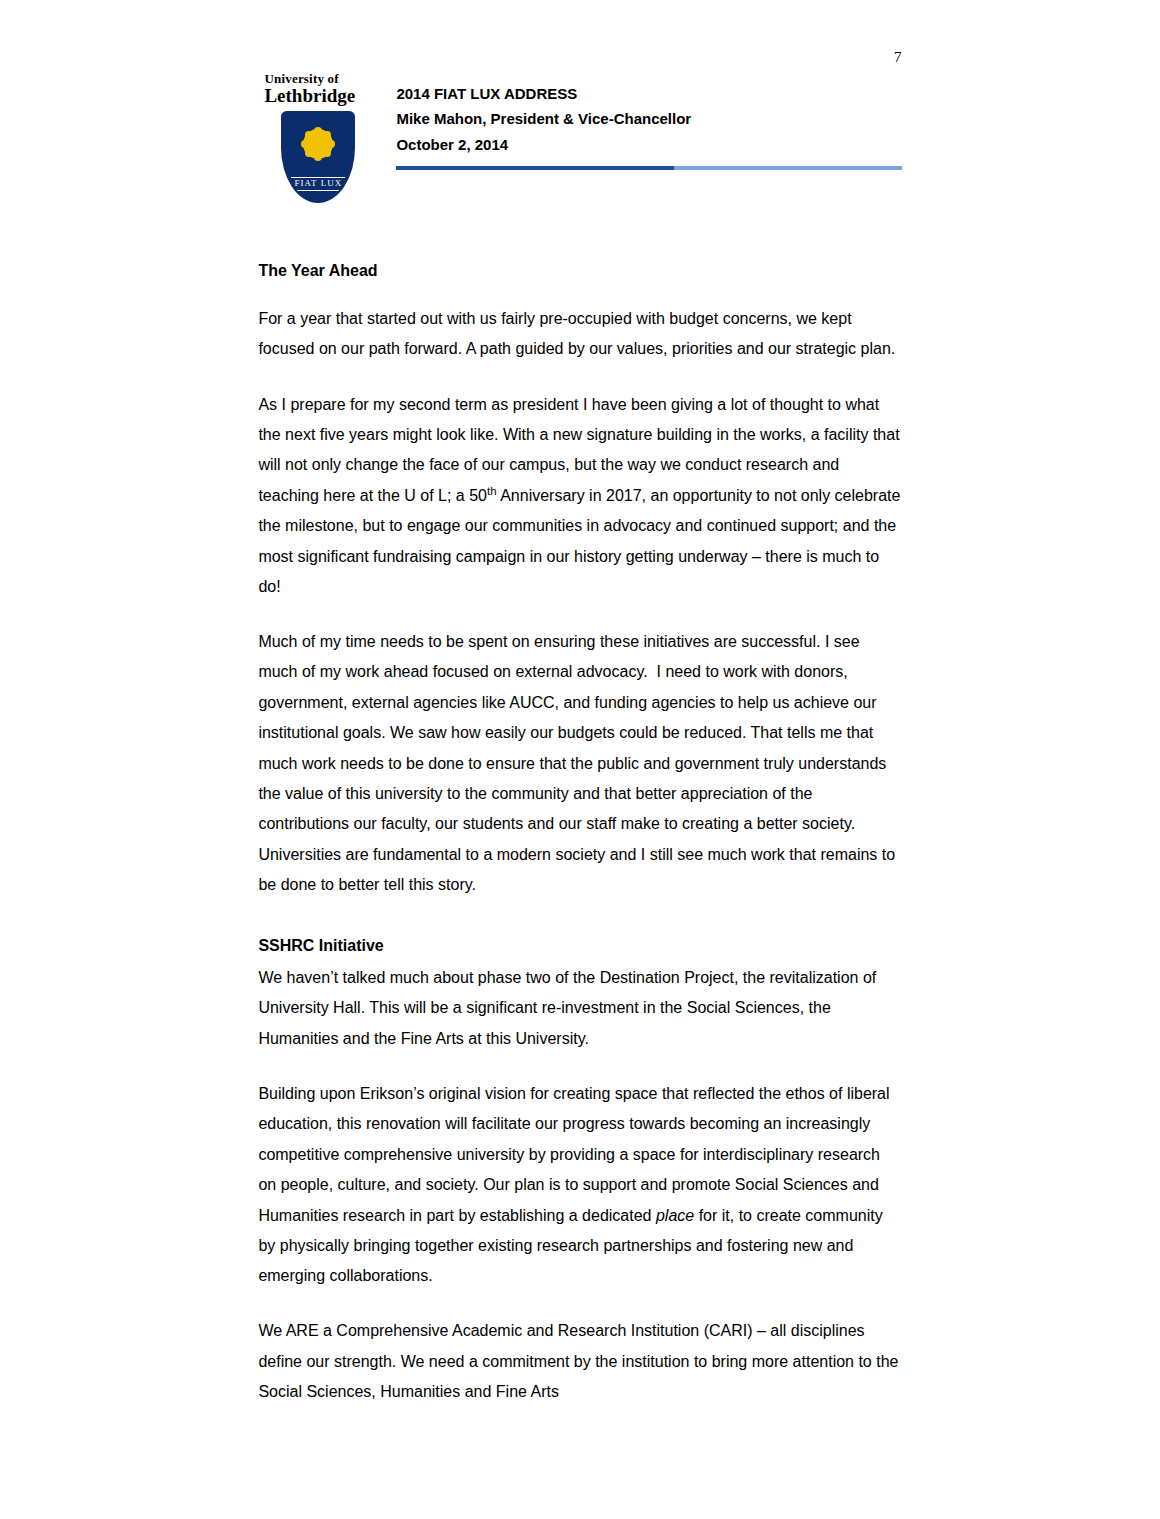7
University ofLethbridge
FIAT LUX
2014 FIAT LUX ADDRESS
Mike Mahon, President & Vice-Chancellor
October 2, 2014
The Year Ahead
For a year that started out with us fairly pre-occupied with budget concerns, we kept focused on our path forward. A path guided by our values, priorities and our strategic plan.
As I prepare for my second term as president I have been giving a lot of thought to what the next five years might look like. With a new signature building in the works, a facility that will not only change the face of our campus, but the way we conduct research and teaching here at the U of L; a 50th Anniversary in 2017, an opportunity to not only celebrate the milestone, but to engage our communities in advocacy and continued support; and the most significant fundraising campaign in our history getting underway – there is much to do!
Much of my time needs to be spent on ensuring these initiatives are successful. I see much of my work ahead focused on external advocacy. I need to work with donors, government, external agencies like AUCC, and funding agencies to help us achieve our institutional goals. We saw how easily our budgets could be reduced. That tells me that much work needs to be done to ensure that the public and government truly understands the value of this university to the community and that better appreciation of the contributions our faculty, our students and our staff make to creating a better society. Universities are fundamental to a modern society and I still see much work that remains to be done to better tell this story.
SSHRC Initiative
We haven’t talked much about phase two of the Destination Project, the revitalization of University Hall. This will be a significant re-investment in the Social Sciences, the Humanities and the Fine Arts at this University.
Building upon Erikson’s original vision for creating space that reflected the ethos of liberal education, this renovation will facilitate our progress towards becoming an increasingly competitive comprehensive university by providing a space for interdisciplinary research on people, culture, and society. Our plan is to support and promote Social Sciences and Humanities research in part by establishing a dedicated place for it, to create community by physically bringing together existing research partnerships and fostering new and emerging collaborations.
We ARE a Comprehensive Academic and Research Institution (CARI) – all disciplines define our strength. We need a commitment by the institution to bring more attention to the Social Sciences, Humanities and Fine Arts